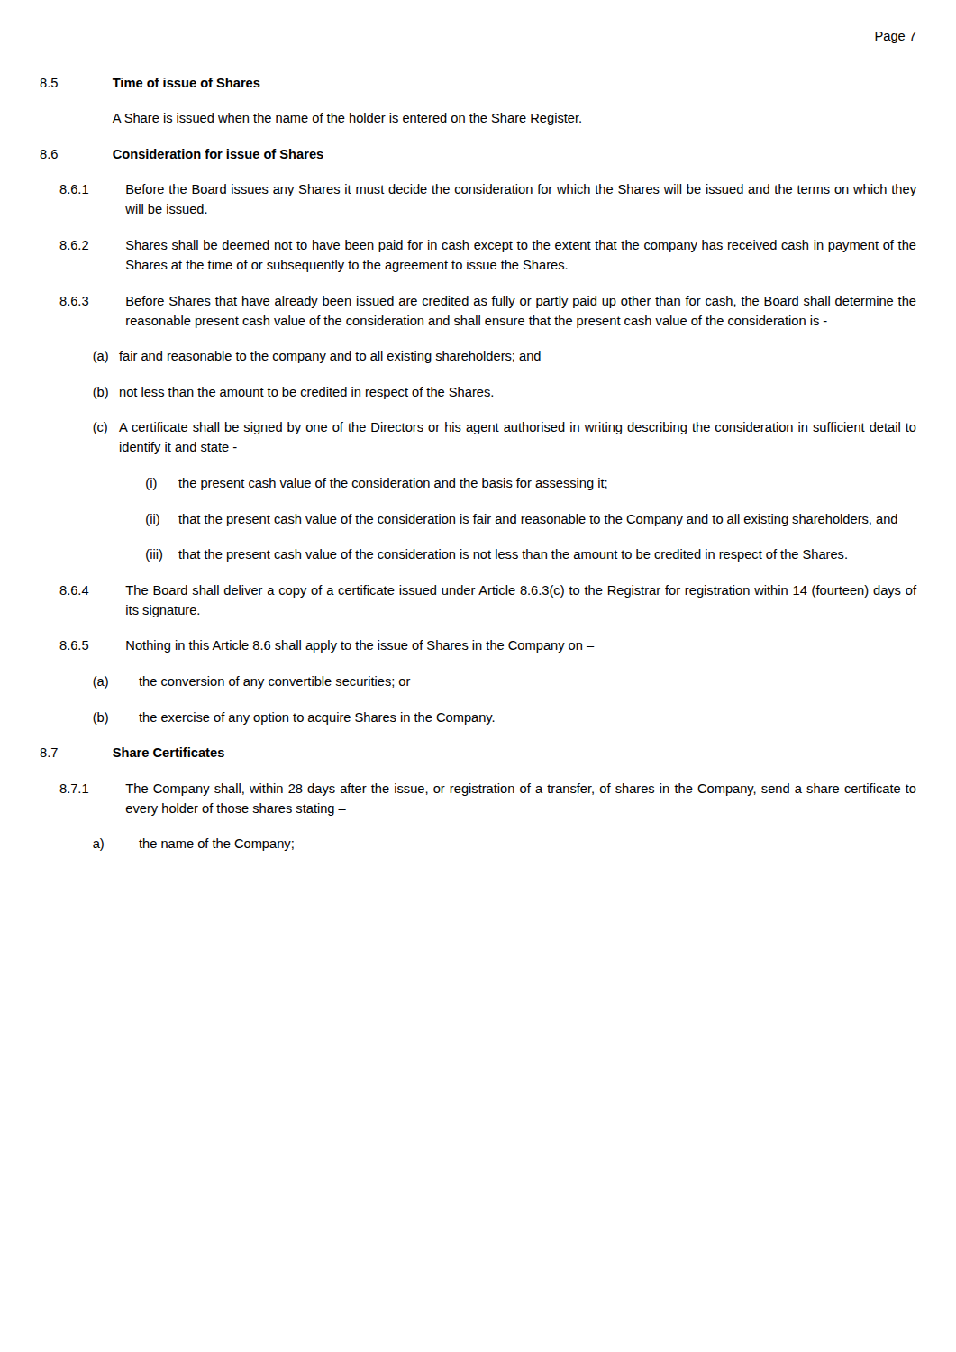Page 7
8.5
Time of issue of Shares
A Share is issued when the name of the holder is entered on the Share Register.
8.6
Consideration for issue of Shares
8.6.1
Before the Board issues any Shares it must decide the consideration for which the Shares will be issued and the terms on which they will be issued.
8.6.2
Shares shall be deemed not to have been paid for in cash except to the extent that the company has received cash in payment of the Shares at the time of or subsequently to the agreement to issue the Shares.
8.6.3
Before Shares that have already been issued are credited as fully or partly paid up other than for cash, the Board shall determine the reasonable present cash value of the consideration and shall ensure that the present cash value of the consideration is -
(a)
fair and reasonable to the company and to all existing shareholders; and
(b)
not less than the amount to be credited in respect of the Shares.
(c)
A certificate shall be signed by one of the Directors or his agent authorised in writing describing the consideration in sufficient detail to identify it and state -
(i)
the present cash value of the consideration and the basis for assessing it;
(ii)
that the present cash value of the consideration is fair and reasonable to the Company and to all existing shareholders, and
(iii)
that the present cash value of the consideration is not less than the amount to be credited in respect of the Shares.
8.6.4
The Board shall deliver a copy of a certificate issued under Article 8.6.3(c) to the Registrar for registration within 14 (fourteen) days of its signature.
8.6.5
Nothing in this Article 8.6 shall apply to the issue of Shares in the Company on –
(a)
the conversion of any convertible securities; or
(b)
the exercise of any option to acquire Shares in the Company.
8.7
Share Certificates
8.7.1
The Company shall, within 28 days after the issue, or registration of a transfer, of shares in the Company, send a share certificate to every holder of those shares stating –
a)
the name of the Company;